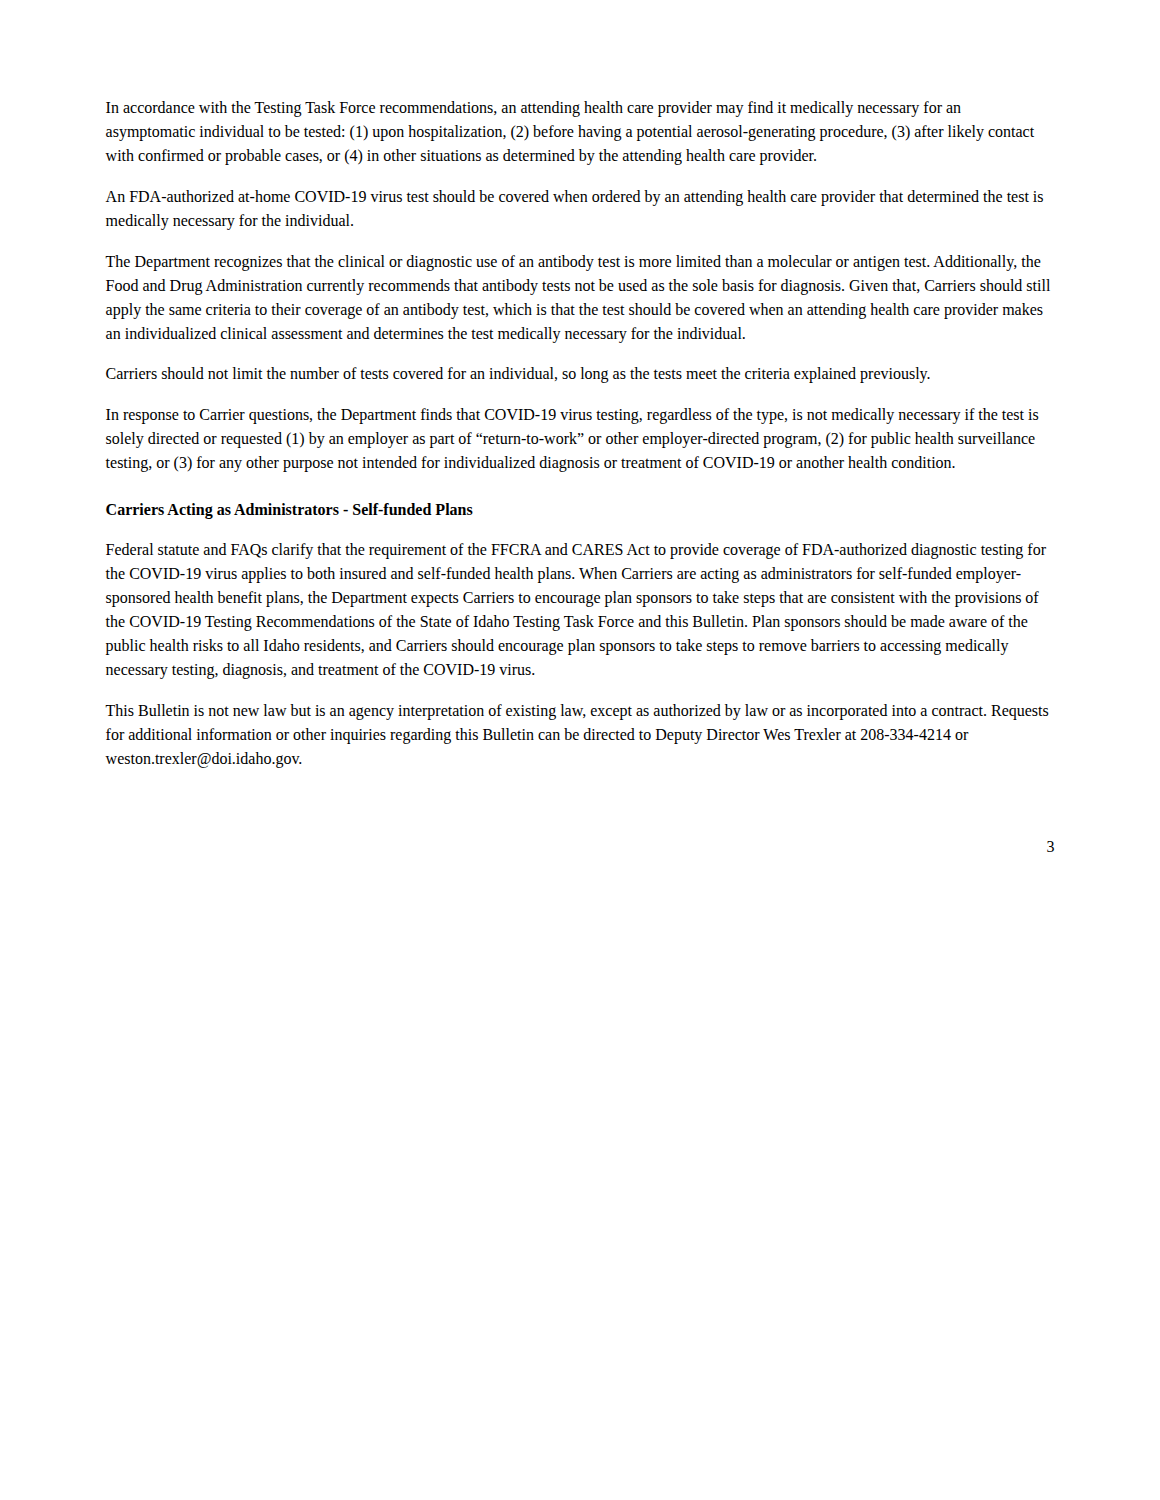In accordance with the Testing Task Force recommendations, an attending health care provider may find it medically necessary for an asymptomatic individual to be tested: (1) upon hospitalization, (2) before having a potential aerosol-generating procedure, (3) after likely contact with confirmed or probable cases, or (4) in other situations as determined by the attending health care provider.
An FDA-authorized at-home COVID-19 virus test should be covered when ordered by an attending health care provider that determined the test is medically necessary for the individual.
The Department recognizes that the clinical or diagnostic use of an antibody test is more limited than a molecular or antigen test. Additionally, the Food and Drug Administration currently recommends that antibody tests not be used as the sole basis for diagnosis. Given that, Carriers should still apply the same criteria to their coverage of an antibody test, which is that the test should be covered when an attending health care provider makes an individualized clinical assessment and determines the test medically necessary for the individual.
Carriers should not limit the number of tests covered for an individual, so long as the tests meet the criteria explained previously.
In response to Carrier questions, the Department finds that COVID-19 virus testing, regardless of the type, is not medically necessary if the test is solely directed or requested (1) by an employer as part of “return-to-work” or other employer-directed program, (2) for public health surveillance testing, or (3) for any other purpose not intended for individualized diagnosis or treatment of COVID-19 or another health condition.
Carriers Acting as Administrators - Self-funded Plans
Federal statute and FAQs clarify that the requirement of the FFCRA and CARES Act to provide coverage of FDA-authorized diagnostic testing for the COVID-19 virus applies to both insured and self-funded health plans. When Carriers are acting as administrators for self-funded employer-sponsored health benefit plans, the Department expects Carriers to encourage plan sponsors to take steps that are consistent with the provisions of the COVID-19 Testing Recommendations of the State of Idaho Testing Task Force and this Bulletin. Plan sponsors should be made aware of the public health risks to all Idaho residents, and Carriers should encourage plan sponsors to take steps to remove barriers to accessing medically necessary testing, diagnosis, and treatment of the COVID-19 virus.
This Bulletin is not new law but is an agency interpretation of existing law, except as authorized by law or as incorporated into a contract. Requests for additional information or other inquiries regarding this Bulletin can be directed to Deputy Director Wes Trexler at 208-334-4214 or weston.trexler@doi.idaho.gov.
3